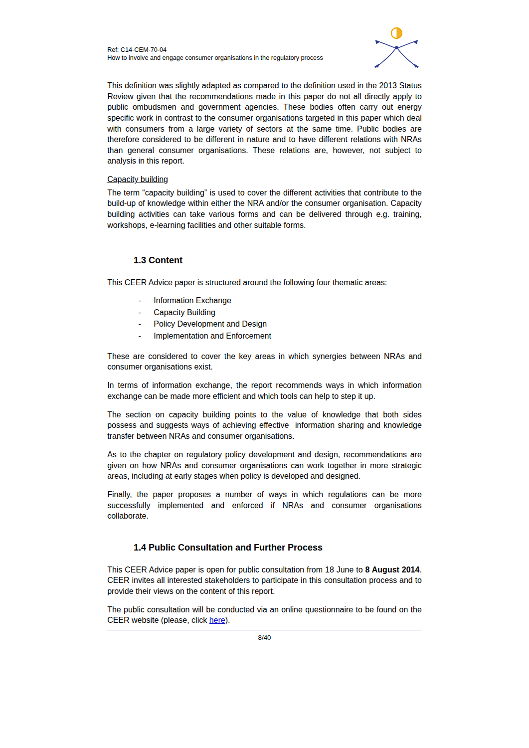Ref: C14-CEM-70-04
How to involve and engage consumer organisations in the regulatory process
This definition was slightly adapted as compared to the definition used in the 2013 Status Review given that the recommendations made in this paper do not all directly apply to public ombudsmen and government agencies. These bodies often carry out energy specific work in contrast to the consumer organisations targeted in this paper which deal with consumers from a large variety of sectors at the same time. Public bodies are therefore considered to be different in nature and to have different relations with NRAs than general consumer organisations. These relations are, however, not subject to analysis in this report.
Capacity building
The term “capacity building” is used to cover the different activities that contribute to the build-up of knowledge within either the NRA and/or the consumer organisation. Capacity building activities can take various forms and can be delivered through e.g. training, workshops, e-learning facilities and other suitable forms.
1.3 Content
This CEER Advice paper is structured around the following four thematic areas:
Information Exchange
Capacity Building
Policy Development and Design
Implementation and Enforcement
These are considered to cover the key areas in which synergies between NRAs and consumer organisations exist.
In terms of information exchange, the report recommends ways in which information exchange can be made more efficient and which tools can help to step it up.
The section on capacity building points to the value of knowledge that both sides possess and suggests ways of achieving effective information sharing and knowledge transfer between NRAs and consumer organisations.
As to the chapter on regulatory policy development and design, recommendations are given on how NRAs and consumer organisations can work together in more strategic areas, including at early stages when policy is developed and designed.
Finally, the paper proposes a number of ways in which regulations can be more successfully implemented and enforced if NRAs and consumer organisations collaborate.
1.4 Public Consultation and Further Process
This CEER Advice paper is open for public consultation from 18 June to 8 August 2014. CEER invites all interested stakeholders to participate in this consultation process and to provide their views on the content of this report.
The public consultation will be conducted via an online questionnaire to be found on the CEER website (please, click here).
8/40